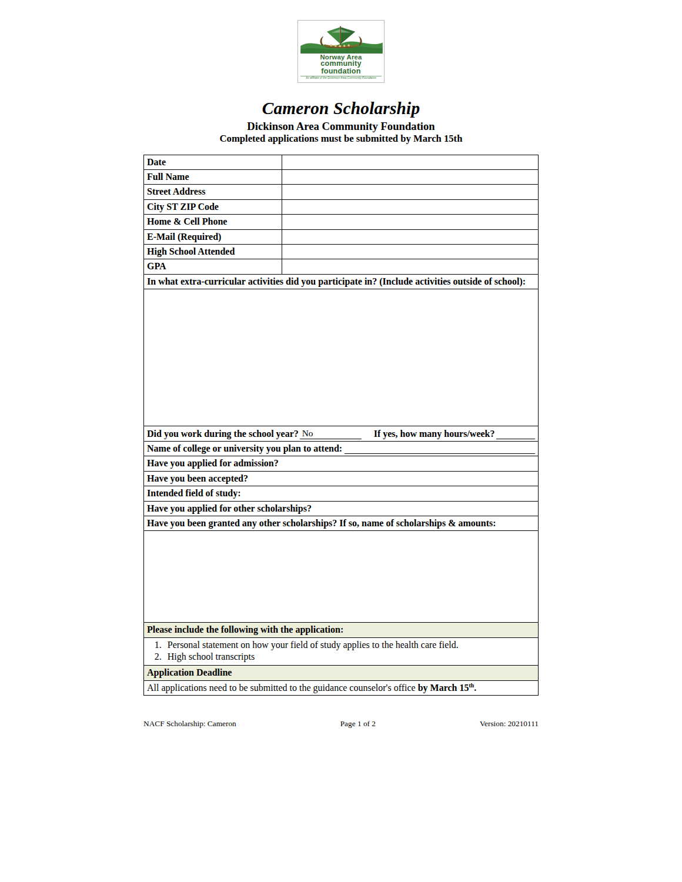Norway Area
community foundation
An affiliate of the Dickinson Area Community Foundation
Cameron Scholarship
Dickinson Area Community Foundation
Completed applications must be submitted by March 15th
| Date | |
| Full Name | |
| Street Address | |
| City ST ZIP Code | |
| Home & Cell Phone | |
| E-Mail (Required) | |
| High School Attended | |
| GPA | |
| In what extra-curricular activities did you participate in? (Include activities outside of school): |
| Did you work during the school year? No If yes, how many hours/week? |
| Name of college or university you plan to attend: |
| Have you applied for admission? |
| Have you been accepted? |
| Intended field of study: |
| Have you applied for other scholarships? |
| Have you been granted any other scholarships? If so, name of scholarships & amounts: |
| Please include the following with the application: |
| Personal statement on how your field of study applies to the health care field. High school transcripts |
| Application Deadline |
| All applications need to be submitted to the guidance counselor's office by March 15 th . |
NACF Scholarship: Cameron
Page 1 of 2
Version: 20210111